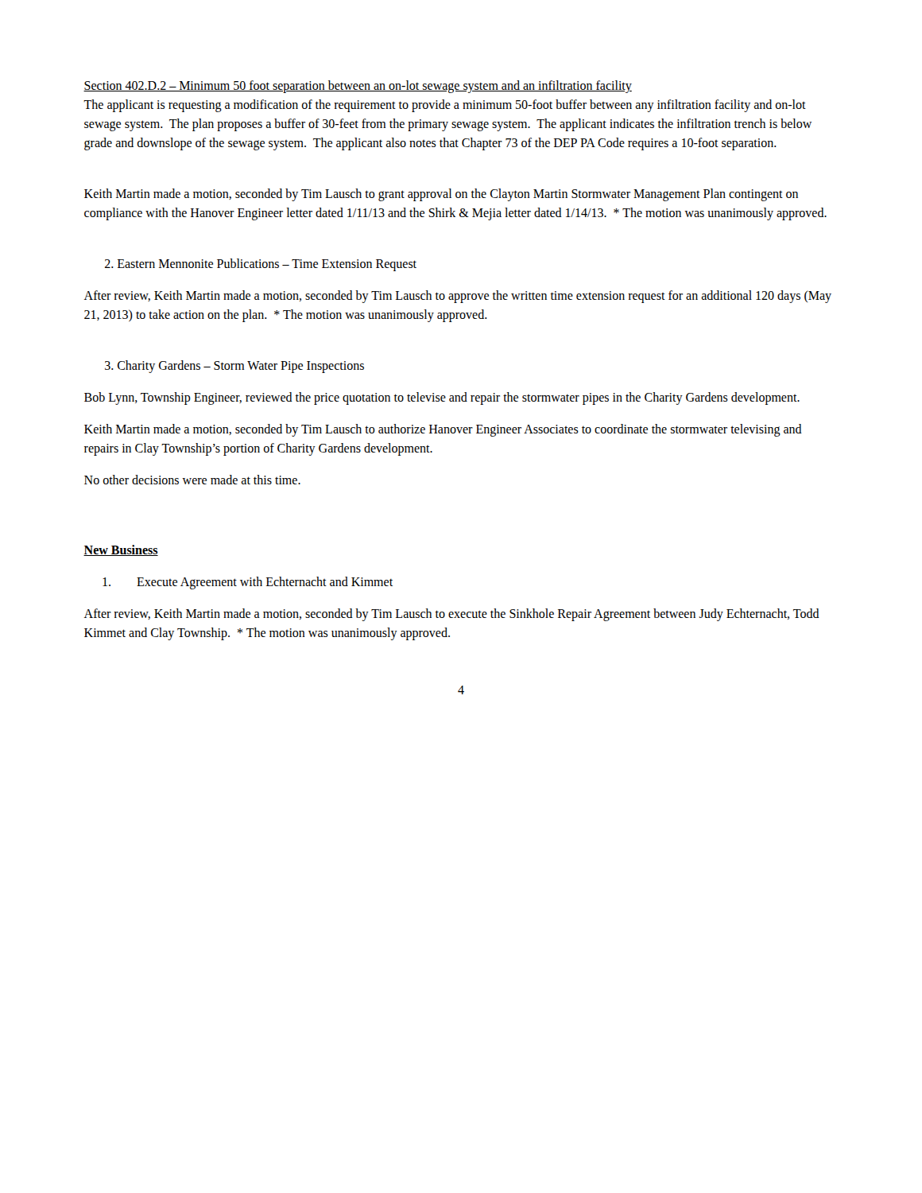Section 402.D.2 – Minimum 50 foot separation between an on-lot sewage system and an infiltration facility
The applicant is requesting a modification of the requirement to provide a minimum 50-foot buffer between any infiltration facility and on-lot sewage system. The plan proposes a buffer of 30-feet from the primary sewage system. The applicant indicates the infiltration trench is below grade and downslope of the sewage system. The applicant also notes that Chapter 73 of the DEP PA Code requires a 10-foot separation.
Keith Martin made a motion, seconded by Tim Lausch to grant approval on the Clayton Martin Stormwater Management Plan contingent on compliance with the Hanover Engineer letter dated 1/11/13 and the Shirk & Mejia letter dated 1/14/13. * The motion was unanimously approved.
Eastern Mennonite Publications – Time Extension Request
After review, Keith Martin made a motion, seconded by Tim Lausch to approve the written time extension request for an additional 120 days (May 21, 2013) to take action on the plan. * The motion was unanimously approved.
Charity Gardens – Storm Water Pipe Inspections
Bob Lynn, Township Engineer, reviewed the price quotation to televise and repair the stormwater pipes in the Charity Gardens development.
Keith Martin made a motion, seconded by Tim Lausch to authorize Hanover Engineer Associates to coordinate the stormwater televising and repairs in Clay Township’s portion of Charity Gardens development.
No other decisions were made at this time.
New Business
1.  Execute Agreement with Echternacht and Kimmet
After review, Keith Martin made a motion, seconded by Tim Lausch to execute the Sinkhole Repair Agreement between Judy Echternacht, Todd Kimmet and Clay Township. * The motion was unanimously approved.
4